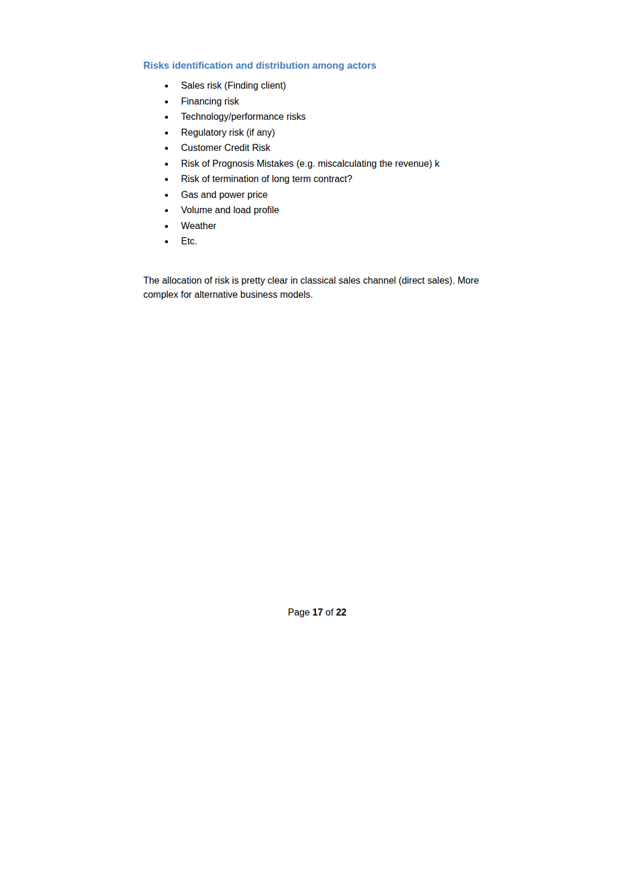Risks identification and distribution among actors
Sales risk (Finding client)
Financing risk
Technology/performance risks
Regulatory risk (if any)
Customer Credit Risk
Risk of Prognosis Mistakes (e.g. miscalculating the revenue) k
Risk of termination of long term contract?
Gas and power price
Volume and load profile
Weather
Etc.
The allocation of risk is pretty clear in classical sales channel (direct sales). More complex for alternative business models.
Page 17 of 22